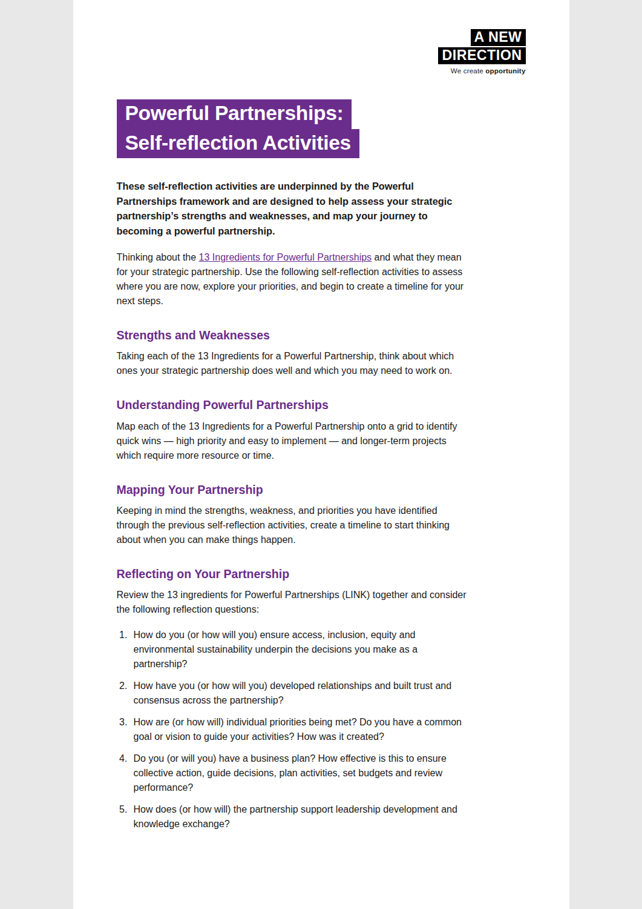A NEW
DIRECTION
We create opportunity
Powerful Partnerships:
Self-reflection Activities
These self-reflection activities are underpinned by the Powerful Partnerships framework and are designed to help assess your strategic partnership’s strengths and weaknesses, and map your journey to becoming a powerful partnership.
Thinking about the 13 Ingredients for Powerful Partnerships and what they mean for your strategic partnership. Use the following self-reflection activities to assess where you are now, explore your priorities, and begin to create a timeline for your next steps.
Strengths and Weaknesses
Taking each of the 13 Ingredients for a Powerful Partnership, think about which ones your strategic partnership does well and which you may need to work on.
Understanding Powerful Partnerships
Map each of the 13 Ingredients for a Powerful Partnership onto a grid to identify quick wins — high priority and easy to implement — and longer-term projects which require more resource or time.
Mapping Your Partnership
Keeping in mind the strengths, weakness, and priorities you have identified through the previous self-reflection activities, create a timeline to start thinking about when you can make things happen.
Reflecting on Your Partnership
Review the 13 ingredients for Powerful Partnerships (LINK) together and consider the following reflection questions:
How do you (or how will you) ensure access, inclusion, equity and environmental sustainability underpin the decisions you make as a partnership?
How have you (or how will you) developed relationships and built trust and consensus across the partnership?
How are (or how will) individual priorities being met? Do you have a common goal or vision to guide your activities? How was it created?
Do you (or will you) have a business plan? How effective is this to ensure collective action, guide decisions, plan activities, set budgets and review performance?
How does (or how will) the partnership support leadership development and knowledge exchange?